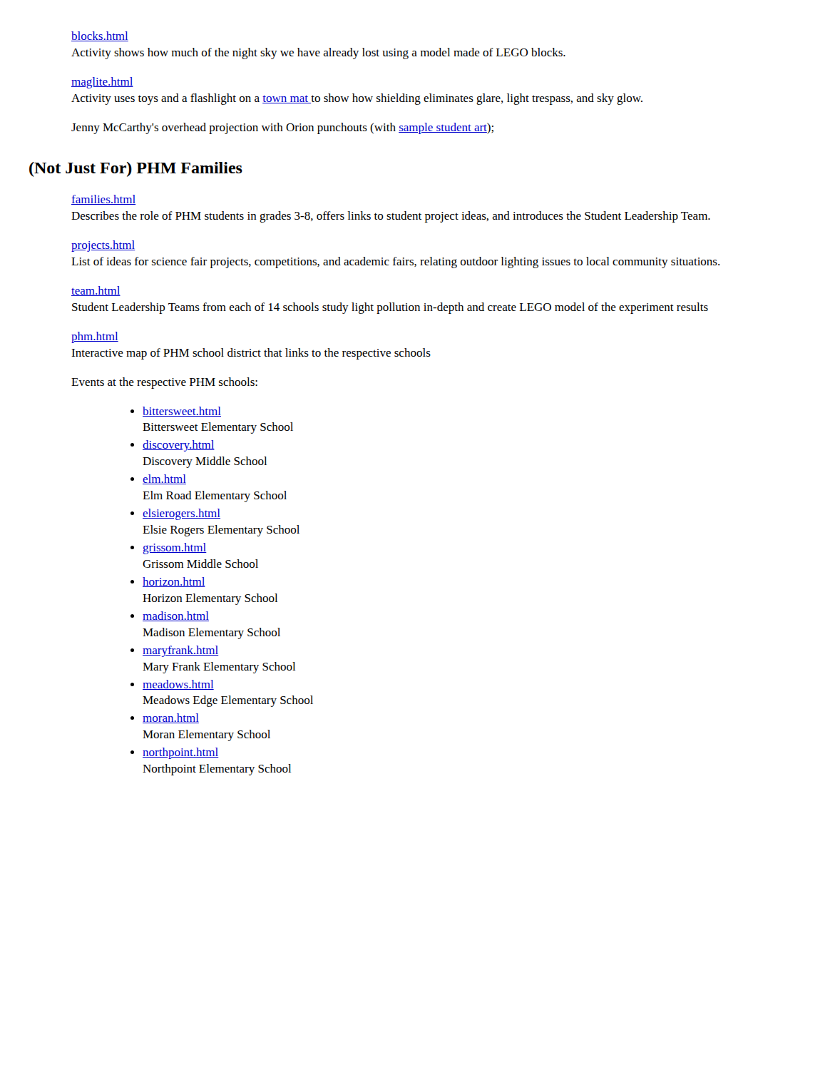blocks.html
Activity shows how much of the night sky we have already lost using a model made of LEGO blocks.
maglite.html
Activity uses toys and a flashlight on a town mat to show how shielding eliminates glare, light trespass, and sky glow.
Jenny McCarthy's overhead projection with Orion punchouts (with sample student art);
(Not Just For) PHM Families
families.html
Describes the role of PHM students in grades 3-8, offers links to student project ideas, and introduces the Student Leadership Team.
projects.html
List of ideas for science fair projects, competitions, and academic fairs, relating outdoor lighting issues to local community situations.
team.html
Student Leadership Teams from each of 14 schools study light pollution in-depth and create LEGO model of the experiment results
phm.html
Interactive map of PHM school district that links to the respective schools
Events at the respective PHM schools:
bittersweet.html
Bittersweet Elementary School
discovery.html
Discovery Middle School
elm.html
Elm Road Elementary School
elsierogers.html
Elsie Rogers Elementary School
grissom.html
Grissom Middle School
horizon.html
Horizon Elementary School
madison.html
Madison Elementary School
maryfrank.html
Mary Frank Elementary School
meadows.html
Meadows Edge Elementary School
moran.html
Moran Elementary School
northpoint.html
Northpoint Elementary School